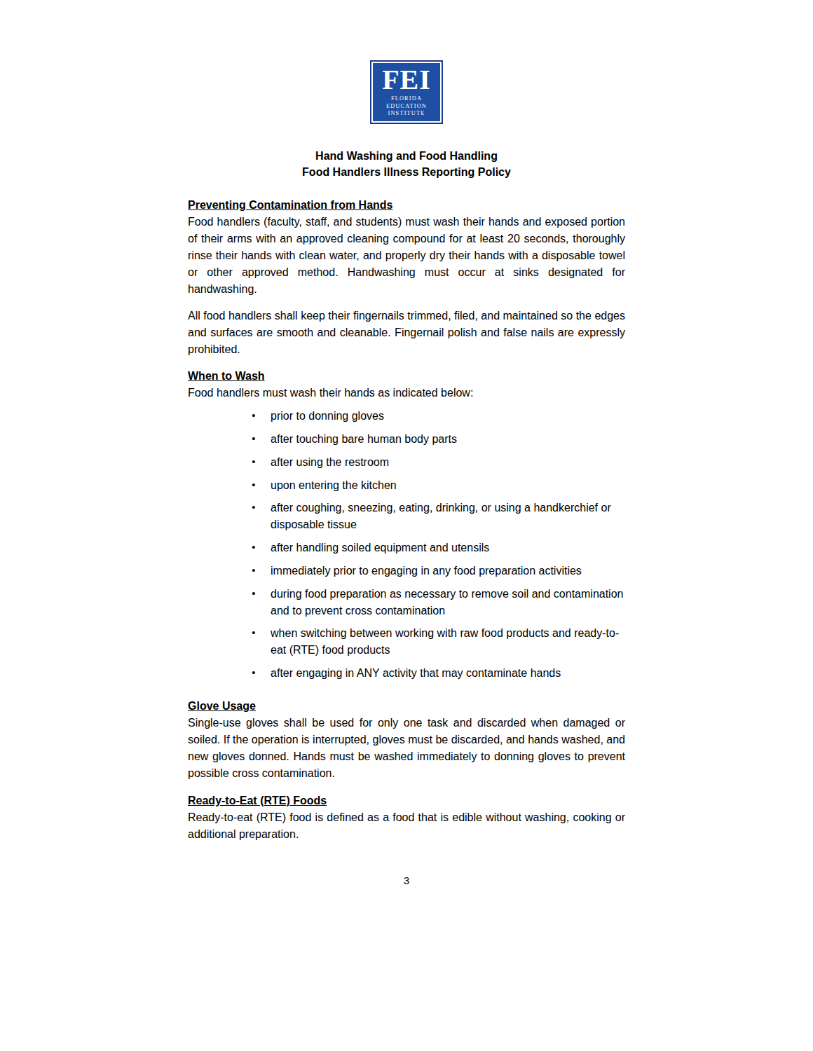FEI
Florida
Education
Institute
Hand Washing and Food Handling Food Handlers Illness Reporting Policy
Preventing Contamination from Hands
Food handlers (faculty, staff, and students) must wash their hands and exposed portion of their arms with an approved cleaning compound for at least 20 seconds, thoroughly rinse their hands with clean water, and properly dry their hands with a disposable towel or other approved method. Handwashing must occur at sinks designated for handwashing.
All food handlers shall keep their fingernails trimmed, filed, and maintained so the edges and surfaces are smooth and cleanable. Fingernail polish and false nails are expressly prohibited.
When to Wash
Food handlers must wash their hands as indicated below:
prior to donning gloves
after touching bare human body parts
after using the restroom
upon entering the kitchen
after coughing, sneezing, eating, drinking, or using a handkerchief or disposable tissue
after handling soiled equipment and utensils
immediately prior to engaging in any food preparation activities
during food preparation as necessary to remove soil and contamination and to prevent cross contamination
when switching between working with raw food products and ready-to-eat (RTE) food products
after engaging in ANY activity that may contaminate hands
Glove Usage
Single-use gloves shall be used for only one task and discarded when damaged or soiled. If the operation is interrupted, gloves must be discarded, and hands washed, and new gloves donned. Hands must be washed immediately to donning gloves to prevent possible cross contamination.
Ready-to-Eat (RTE) Foods
Ready-to-eat (RTE) food is defined as a food that is edible without washing, cooking or additional preparation.
3